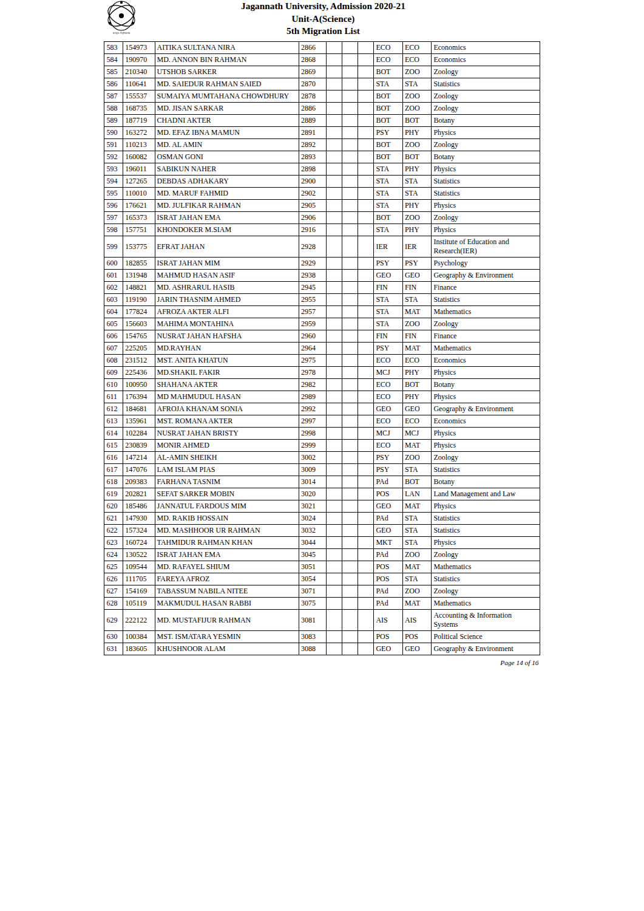জগন্নাথ বিশ্ববিদ্যালয়
Jagannath University, Admission 2020-21
Unit-A(Science)
5th Migration List
| 583 | 154973 | AITIKA SULTANA NIRA | 2866 | | | | ECO | ECO | Economics |
| 584 | 190970 | MD. ANNON BIN RAHMAN | 2868 | | | | ECO | ECO | Economics |
| 585 | 210340 | UTSHOB SARKER | 2869 | | | | BOT | ZOO | Zoology |
| 586 | 110641 | MD. SAIEDUR RAHMAN SAIED | 2870 | | | | STA | STA | Statistics |
| 587 | 155537 | SUMAIYA MUMTAHANA CHOWDHURY | 2878 | | | | BOT | ZOO | Zoology |
| 588 | 168735 | MD. JISAN SARKAR | 2886 | | | | BOT | ZOO | Zoology |
| 589 | 187719 | CHADNI AKTER | 2889 | | | | BOT | BOT | Botany |
| 590 | 163272 | MD. EFAZ IBNA MAMUN | 2891 | | | | PSY | PHY | Physics |
| 591 | 110213 | MD. AL AMIN | 2892 | | | | BOT | ZOO | Zoology |
| 592 | 160082 | OSMAN GONI | 2893 | | | | BOT | BOT | Botany |
| 593 | 196011 | SABIKUN NAHER | 2898 | | | | STA | PHY | Physics |
| 594 | 127265 | DEBDAS ADHAKARY | 2900 | | | | STA | STA | Statistics |
| 595 | 110010 | MD. MARUF FAHMID | 2902 | | | | STA | STA | Statistics |
| 596 | 176621 | MD. JULFIKAR RAHMAN | 2905 | | | | STA | PHY | Physics |
| 597 | 165373 | ISRAT JAHAN EMA | 2906 | | | | BOT | ZOO | Zoology |
| 598 | 157751 | KHONDOKER M.SIAM | 2916 | | | | STA | PHY | Physics |
| 599 | 153775 | EFRAT JAHAN | 2928 | | | | IER | IER | Institute of Education and Research(IER) |
| 600 | 182855 | ISRAT JAHAN MIM | 2929 | | | | PSY | PSY | Psychology |
| 601 | 131948 | MAHMUD HASAN ASIF | 2938 | | | | GEO | GEO | Geography & Environment |
| 602 | 148821 | MD. ASHRARUL HASIB | 2945 | | | | FIN | FIN | Finance |
| 603 | 119190 | JARIN THASNIM AHMED | 2955 | | | | STA | STA | Statistics |
| 604 | 177824 | AFROZA AKTER ALFI | 2957 | | | | STA | MAT | Mathematics |
| 605 | 156603 | MAHIMA MONTAHINA | 2959 | | | | STA | ZOO | Zoology |
| 606 | 154765 | NUSRAT JAHAN HAFSHA | 2960 | | | | FIN | FIN | Finance |
| 607 | 225205 | MD.RAYHAN | 2964 | | | | PSY | MAT | Mathematics |
| 608 | 231512 | MST. ANITA KHATUN | 2975 | | | | ECO | ECO | Economics |
| 609 | 225436 | MD.SHAKIL FAKIR | 2978 | | | | MCJ | PHY | Physics |
| 610 | 100950 | SHAHANA AKTER | 2982 | | | | ECO | BOT | Botany |
| 611 | 176394 | MD MAHMUDUL HASAN | 2989 | | | | ECO | PHY | Physics |
| 612 | 184681 | AFROJA KHANAM SONIA | 2992 | | | | GEO | GEO | Geography & Environment |
| 613 | 135961 | MST. ROMANA AKTER | 2997 | | | | ECO | ECO | Economics |
| 614 | 102284 | NUSRAT JAHAN BRISTY | 2998 | | | | MCJ | MCJ | Physics |
| 615 | 230839 | MONIR AHMED | 2999 | | | | ECO | MAT | Physics |
| 616 | 147214 | AL-AMIN SHEIKH | 3002 | | | | PSY | ZOO | Zoology |
| 617 | 147076 | LAM ISLAM PIAS | 3009 | | | | PSY | STA | Statistics |
| 618 | 209383 | FARHANA TASNIM | 3014 | | | | PAd | BOT | Botany |
| 619 | 202821 | SEFAT SARKER MOBIN | 3020 | | | | POS | LAN | Land Management and Law |
| 620 | 185486 | JANNATUL FARDOUS MIM | 3021 | | | | GEO | MAT | Physics |
| 621 | 147930 | MD. RAKIB HOSSAIN | 3024 | | | | PAd | STA | Statistics |
| 622 | 157324 | MD. MASHHOOR UR RAHMAN | 3032 | | | | GEO | STA | Statistics |
| 623 | 160724 | TAHMIDUR RAHMAN KHAN | 3044 | | | | MKT | STA | Physics |
| 624 | 130522 | ISRAT JAHAN EMA | 3045 | | | | PAd | ZOO | Zoology |
| 625 | 109544 | MD. RAFAYEL SHIUM | 3051 | | | | POS | MAT | Mathematics |
| 626 | 111705 | FAREYA AFROZ | 3054 | | | | POS | STA | Statistics |
| 627 | 154169 | TABASSUM NABILA NITEE | 3071 | | | | PAd | ZOO | Zoology |
| 628 | 105119 | MAKMUDUL HASAN RABBI | 3075 | | | | PAd | MAT | Mathematics |
| 629 | 222122 | MD. MUSTAFIJUR RAHMAN | 3081 | | | | AIS | AIS | Accounting & Information Systems |
| 630 | 100384 | MST. ISMATARA YESMIN | 3083 | | | | POS | POS | Political Science |
| 631 | 183605 | KHUSHNOOR ALAM | 3088 | | | | GEO | GEO | Geography & Environment |
Page 14 of 16